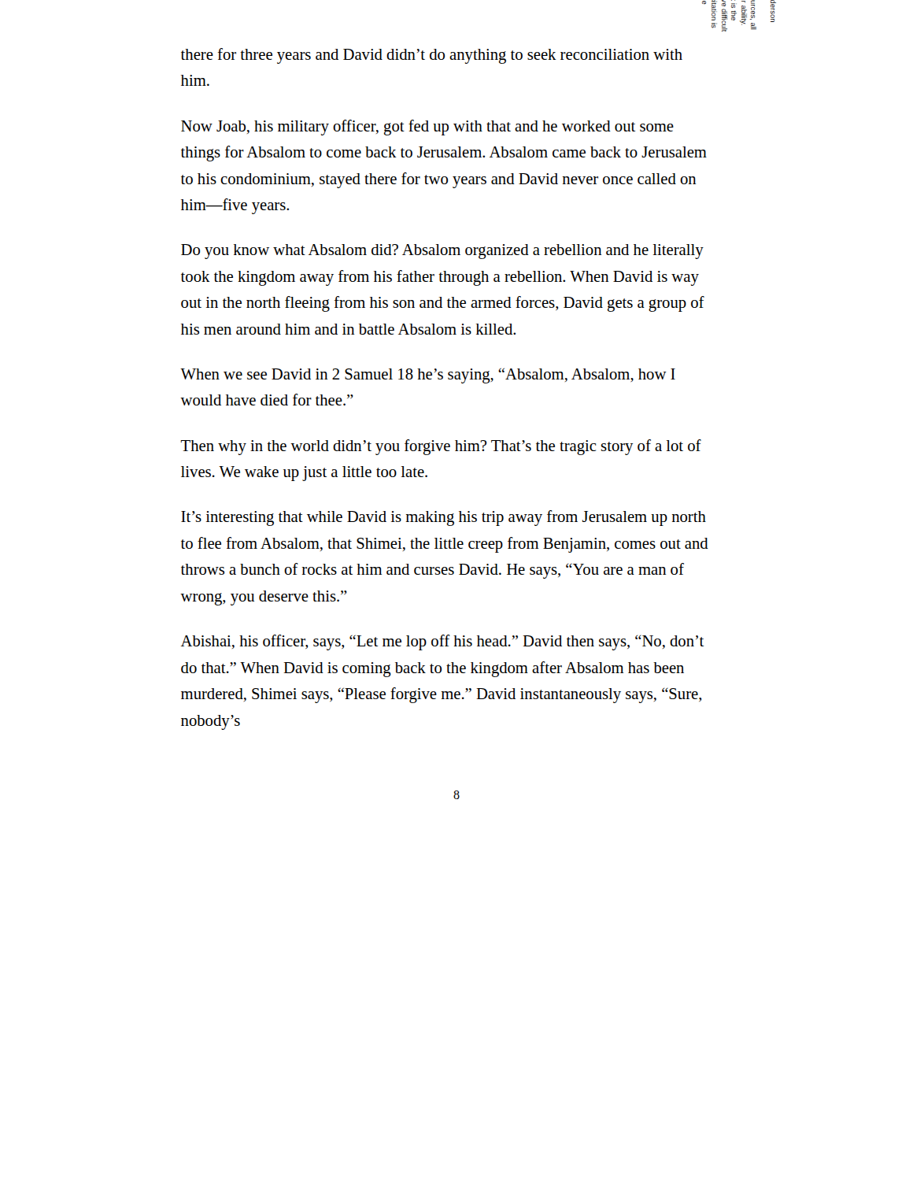Copyright © 2022 by Bible Teaching Resources by Don Anderson Ministries. The author's teacher notes incorporate quoted, paraphrased and summarized material from a variety of sources, all of which have been appropriately credited to the best of our ability. Quotations particularly reside within the realm of fair use. It is the nature of teacher notes to contain references that may prove difficult to accurately attribute. Any use of material without proper citation is unintentional. Teacher notes have been compiled by Ronnie Marroquin.
there for three years and David didn’t do anything to seek reconciliation with him.
Now Joab, his military officer, got fed up with that and he worked out some things for Absalom to come back to Jerusalem. Absalom came back to Jerusalem to his condominium, stayed there for two years and David never once called on him—five years.
Do you know what Absalom did? Absalom organized a rebellion and he literally took the kingdom away from his father through a rebellion. When David is way out in the north fleeing from his son and the armed forces, David gets a group of his men around him and in battle Absalom is killed.
When we see David in 2 Samuel 18 he’s saying, “Absalom, Absalom, how I would have died for thee.”
Then why in the world didn’t you forgive him? That’s the tragic story of a lot of lives. We wake up just a little too late.
It’s interesting that while David is making his trip away from Jerusalem up north to flee from Absalom, that Shimei, the little creep from Benjamin, comes out and throws a bunch of rocks at him and curses David. He says, “You are a man of wrong, you deserve this.”
Abishai, his officer, says, “Let me lop off his head.” David then says, “No, don’t do that.” When David is coming back to the kingdom after Absalom has been murdered, Shimei says, “Please forgive me.” David instantaneously says, “Sure, nobody’s
8